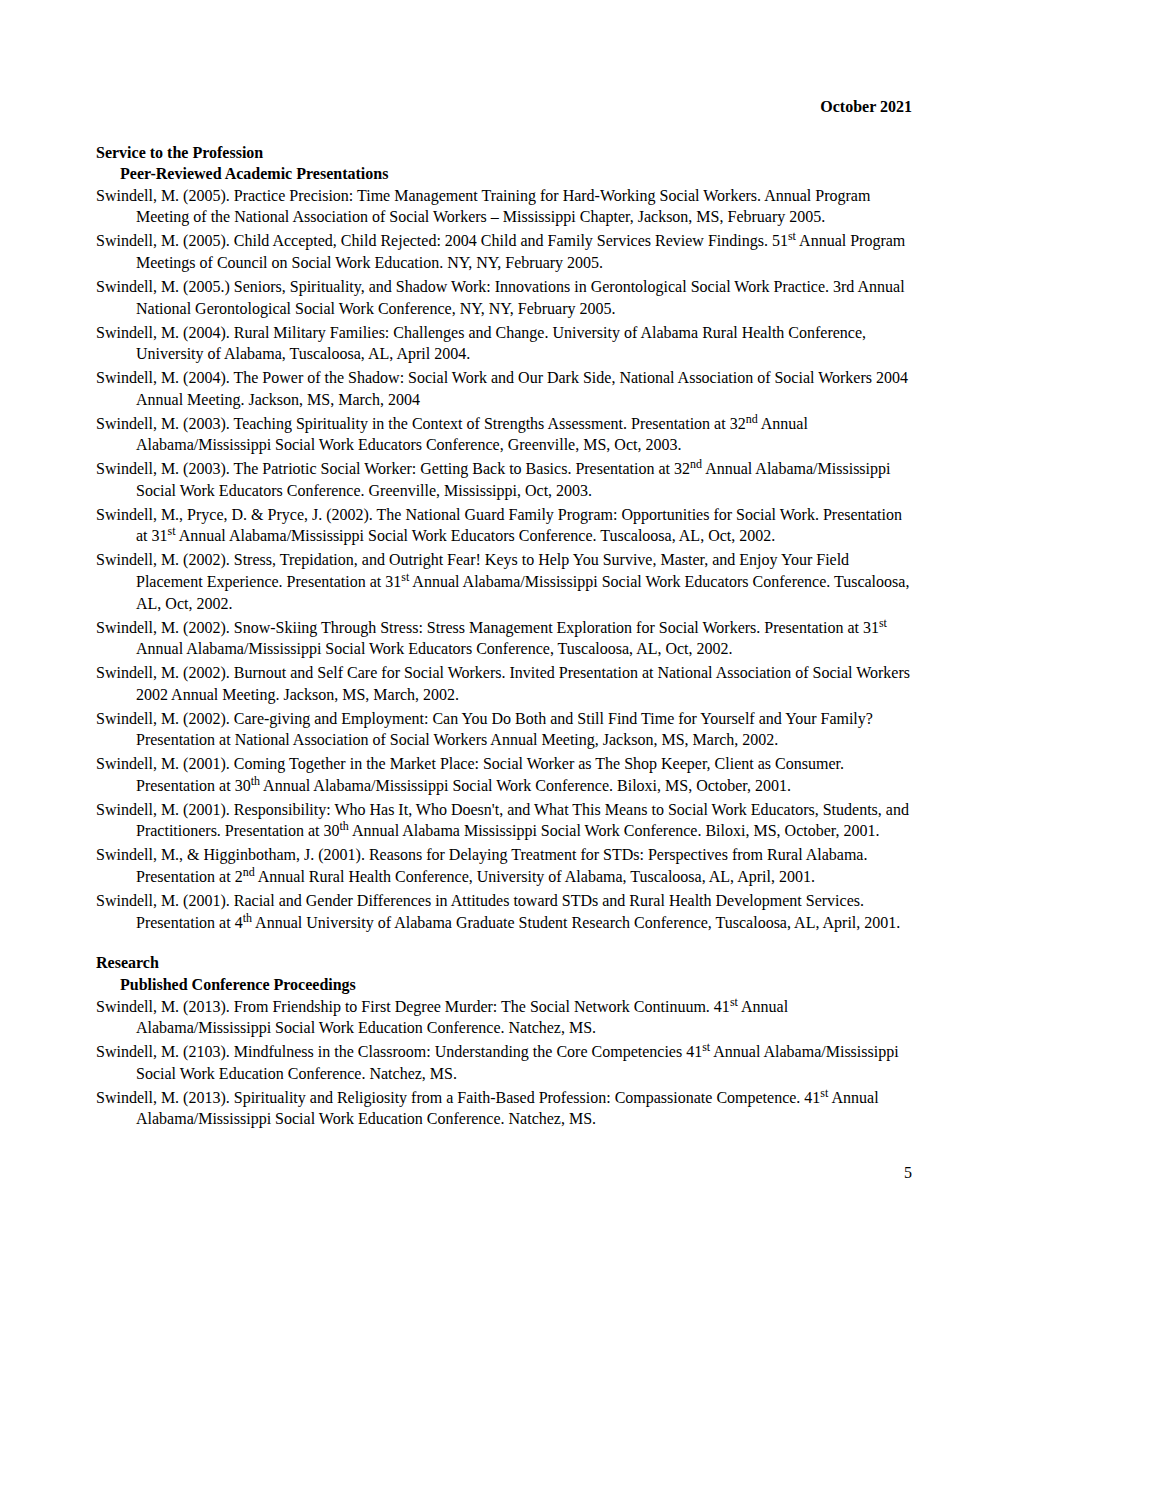October 2021
Service to the Profession
Peer-Reviewed Academic Presentations
Swindell, M. (2005). Practice Precision: Time Management Training for Hard-Working Social Workers. Annual Program Meeting of the National Association of Social Workers – Mississippi Chapter, Jackson, MS, February 2005.
Swindell, M. (2005). Child Accepted, Child Rejected: 2004 Child and Family Services Review Findings. 51st Annual Program Meetings of Council on Social Work Education. NY, NY, February 2005.
Swindell, M. (2005.) Seniors, Spirituality, and Shadow Work: Innovations in Gerontological Social Work Practice. 3rd Annual National Gerontological Social Work Conference, NY, NY, February 2005.
Swindell, M. (2004). Rural Military Families: Challenges and Change. University of Alabama Rural Health Conference, University of Alabama, Tuscaloosa, AL, April 2004.
Swindell, M. (2004). The Power of the Shadow: Social Work and Our Dark Side, National Association of Social Workers 2004 Annual Meeting. Jackson, MS, March, 2004
Swindell, M. (2003). Teaching Spirituality in the Context of Strengths Assessment. Presentation at 32nd Annual Alabama/Mississippi Social Work Educators Conference, Greenville, MS, Oct, 2003.
Swindell, M. (2003). The Patriotic Social Worker: Getting Back to Basics. Presentation at 32nd Annual Alabama/Mississippi Social Work Educators Conference. Greenville, Mississippi, Oct, 2003.
Swindell, M., Pryce, D. & Pryce, J. (2002). The National Guard Family Program: Opportunities for Social Work. Presentation at 31st Annual Alabama/Mississippi Social Work Educators Conference. Tuscaloosa, AL, Oct, 2002.
Swindell, M. (2002). Stress, Trepidation, and Outright Fear! Keys to Help You Survive, Master, and Enjoy Your Field Placement Experience. Presentation at 31st Annual Alabama/Mississippi Social Work Educators Conference. Tuscaloosa, AL, Oct, 2002.
Swindell, M. (2002). Snow-Skiing Through Stress: Stress Management Exploration for Social Workers. Presentation at 31st Annual Alabama/Mississippi Social Work Educators Conference, Tuscaloosa, AL, Oct, 2002.
Swindell, M. (2002). Burnout and Self Care for Social Workers. Invited Presentation at National Association of Social Workers 2002 Annual Meeting. Jackson, MS, March, 2002.
Swindell, M. (2002). Care-giving and Employment: Can You Do Both and Still Find Time for Yourself and Your Family? Presentation at National Association of Social Workers Annual Meeting, Jackson, MS, March, 2002.
Swindell, M. (2001). Coming Together in the Market Place: Social Worker as The Shop Keeper, Client as Consumer. Presentation at 30th Annual Alabama/Mississippi Social Work Conference. Biloxi, MS, October, 2001.
Swindell, M. (2001). Responsibility: Who Has It, Who Doesn't, and What This Means to Social Work Educators, Students, and Practitioners. Presentation at 30th Annual Alabama Mississippi Social Work Conference. Biloxi, MS, October, 2001.
Swindell, M., & Higginbotham, J. (2001). Reasons for Delaying Treatment for STDs: Perspectives from Rural Alabama. Presentation at 2nd Annual Rural Health Conference, University of Alabama, Tuscaloosa, AL, April, 2001.
Swindell, M. (2001). Racial and Gender Differences in Attitudes toward STDs and Rural Health Development Services. Presentation at 4th Annual University of Alabama Graduate Student Research Conference, Tuscaloosa, AL, April, 2001.
Research
Published Conference Proceedings
Swindell, M. (2013). From Friendship to First Degree Murder: The Social Network Continuum. 41st Annual Alabama/Mississippi Social Work Education Conference. Natchez, MS.
Swindell, M. (2103). Mindfulness in the Classroom: Understanding the Core Competencies 41st Annual Alabama/Mississippi Social Work Education Conference. Natchez, MS.
Swindell, M. (2013). Spirituality and Religiosity from a Faith-Based Profession: Compassionate Competence. 41st Annual Alabama/Mississippi Social Work Education Conference. Natchez, MS.
5